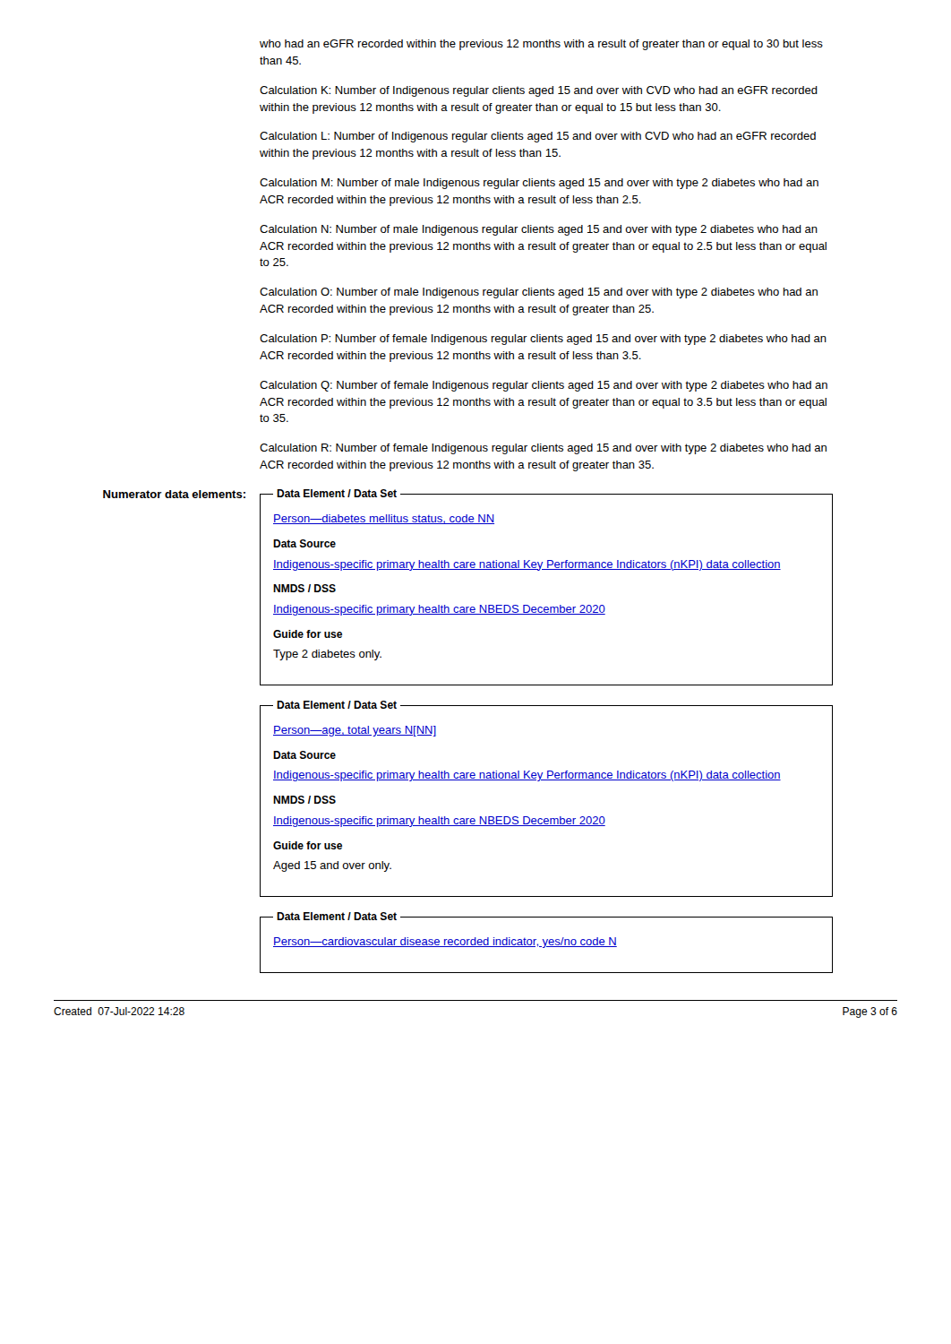who had an eGFR recorded within the previous 12 months with a result of greater than or equal to 30 but less than 45.
Calculation K: Number of Indigenous regular clients aged 15 and over with CVD who had an eGFR recorded within the previous 12 months with a result of greater than or equal to 15 but less than 30.
Calculation L: Number of Indigenous regular clients aged 15 and over with CVD who had an eGFR recorded within the previous 12 months with a result of less than 15.
Calculation M: Number of male Indigenous regular clients aged 15 and over with type 2 diabetes who had an ACR recorded within the previous 12 months with a result of less than 2.5.
Calculation N: Number of male Indigenous regular clients aged 15 and over with type 2 diabetes who had an ACR recorded within the previous 12 months with a result of greater than or equal to 2.5 but less than or equal to 25.
Calculation O: Number of male Indigenous regular clients aged 15 and over with type 2 diabetes who had an ACR recorded within the previous 12 months with a result of greater than 25.
Calculation P: Number of female Indigenous regular clients aged 15 and over with type 2 diabetes who had an ACR recorded within the previous 12 months with a result of less than 3.5.
Calculation Q: Number of female Indigenous regular clients aged 15 and over with type 2 diabetes who had an ACR recorded within the previous 12 months with a result of greater than or equal to 3.5 but less than or equal to 35.
Calculation R: Number of female Indigenous regular clients aged 15 and over with type 2 diabetes who had an ACR recorded within the previous 12 months with a result of greater than 35.
Numerator data elements: Data Element / Data Set
Person—diabetes mellitus status, code NN
Data Source
Indigenous-specific primary health care national Key Performance Indicators (nKPI) data collection
NMDS / DSS
Indigenous-specific primary health care NBEDS December 2020
Guide for use
Type 2 diabetes only.
Data Element / Data Set
Person—age, total years N[NN]
Data Source
Indigenous-specific primary health care national Key Performance Indicators (nKPI) data collection
NMDS / DSS
Indigenous-specific primary health care NBEDS December 2020
Guide for use
Aged 15 and over only.
Data Element / Data Set
Person—cardiovascular disease recorded indicator, yes/no code N
Created 07-Jul-2022 14:28 Page 3 of 6